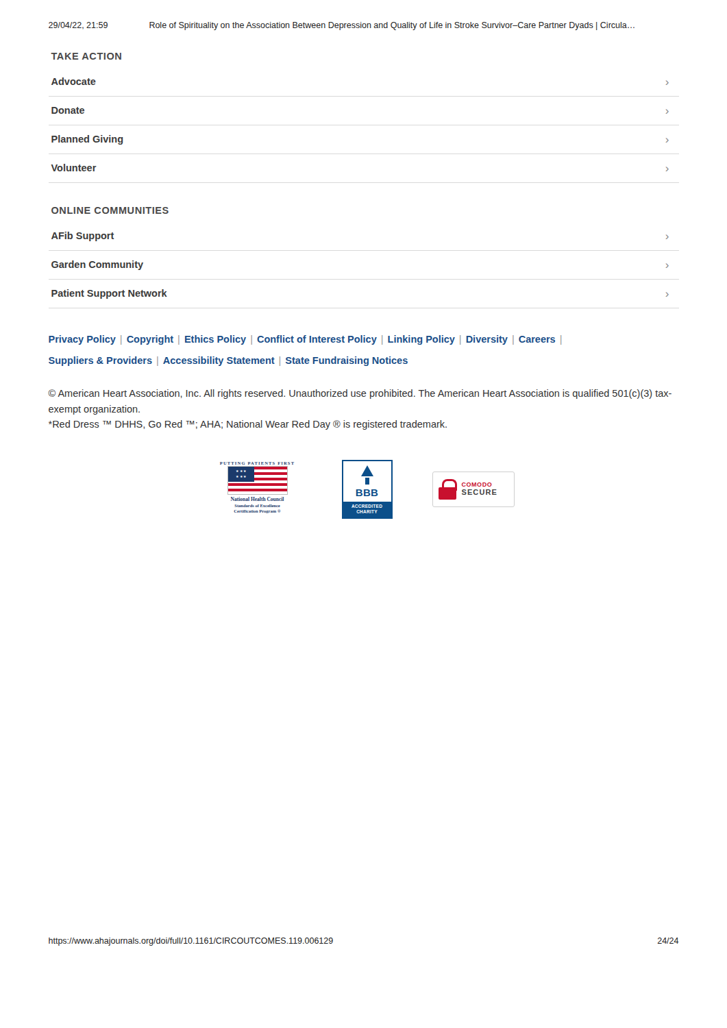29/04/22, 21:59 Role of Spirituality on the Association Between Depression and Quality of Life in Stroke Survivor–Care Partner Dyads | Circula…
Take Action
Advocate›
Donate›
Planned Giving›
Volunteer›
Online Communities
AFib Support›
Garden Community›
Patient Support Network›
Privacy Policy|Copyright|Ethics Policy|Conflict of Interest Policy|Linking Policy|Diversity|Careers|
Suppliers & Providers|Accessibility Statement|State Fundraising Notices
© American Heart Association, Inc. All rights reserved. Unauthorized use prohibited. The American Heart Association is qualified 501(c)(3) tax-exempt organization.
*Red Dress ™ DHHS, Go Red ™; AHA; National Wear Red Day ® is registered trademark.
PUTTING PATIENTS FIRST
National Health Council
Standards of Excellence
Certification Program ®
BBB
ACCREDITED
CHARITY
COMODO
SECURE
https://www.ahajournals.org/doi/full/10.1161/CIRCOUTCOMES.119.006129 24/24